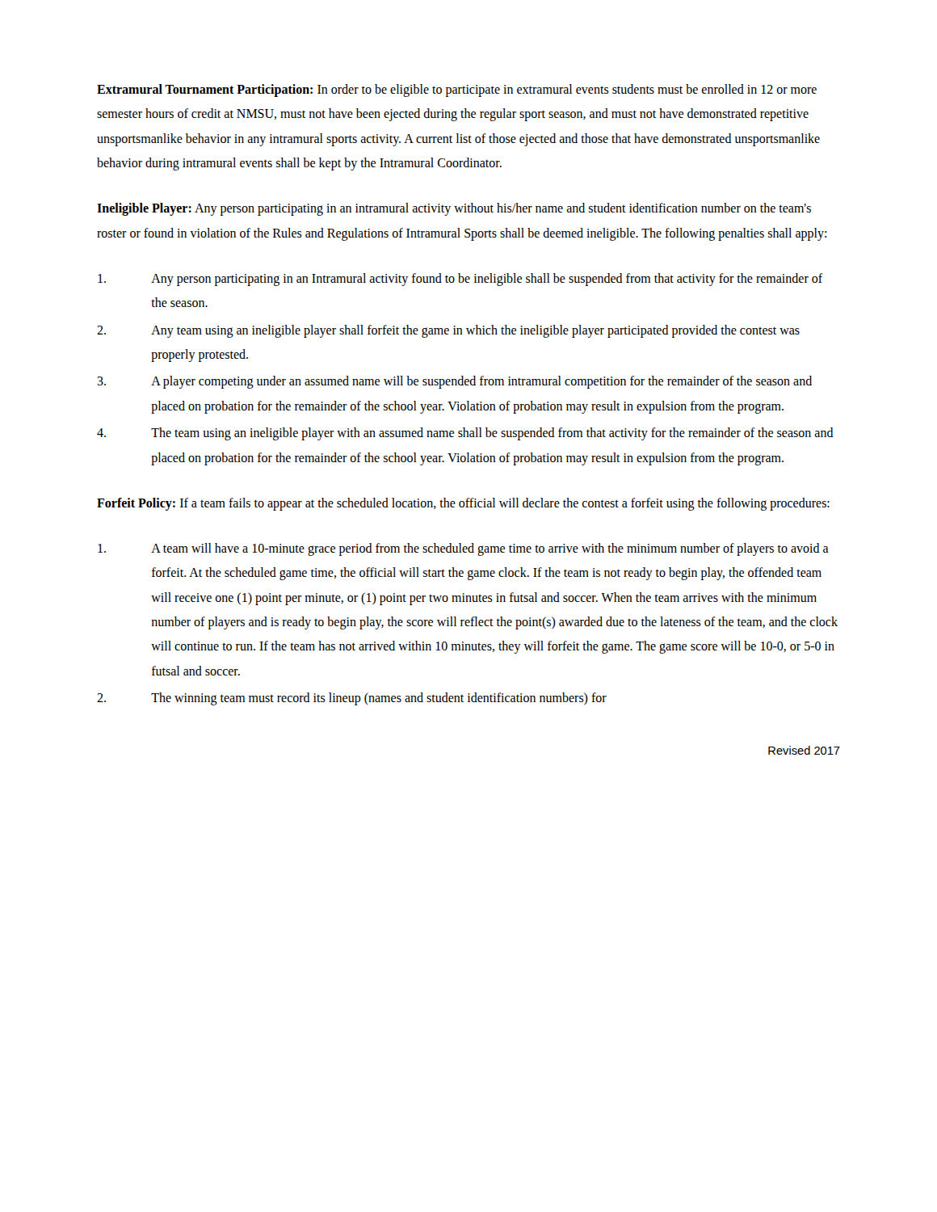Extramural Tournament Participation: In order to be eligible to participate in extramural events students must be enrolled in 12 or more semester hours of credit at NMSU, must not have been ejected during the regular sport season, and must not have demonstrated repetitive unsportsmanlike behavior in any intramural sports activity. A current list of those ejected and those that have demonstrated unsportsmanlike behavior during intramural events shall be kept by the Intramural Coordinator.
Ineligible Player: Any person participating in an intramural activity without his/her name and student identification number on the team's roster or found in violation of the Rules and Regulations of Intramural Sports shall be deemed ineligible. The following penalties shall apply:
Any person participating in an Intramural activity found to be ineligible shall be suspended from that activity for the remainder of the season.
Any team using an ineligible player shall forfeit the game in which the ineligible player participated provided the contest was properly protested.
A player competing under an assumed name will be suspended from intramural competition for the remainder of the season and placed on probation for the remainder of the school year. Violation of probation may result in expulsion from the program.
The team using an ineligible player with an assumed name shall be suspended from that activity for the remainder of the season and placed on probation for the remainder of the school year. Violation of probation may result in expulsion from the program.
Forfeit Policy: If a team fails to appear at the scheduled location, the official will declare the contest a forfeit using the following procedures:
A team will have a 10-minute grace period from the scheduled game time to arrive with the minimum number of players to avoid a forfeit. At the scheduled game time, the official will start the game clock. If the team is not ready to begin play, the offended team will receive one (1) point per minute, or (1) point per two minutes in futsal and soccer. When the team arrives with the minimum number of players and is ready to begin play, the score will reflect the point(s) awarded due to the lateness of the team, and the clock will continue to run. If the team has not arrived within 10 minutes, they will forfeit the game. The game score will be 10-0, or 5-0 in futsal and soccer.
The winning team must record its lineup (names and student identification numbers) for
Revised 2017